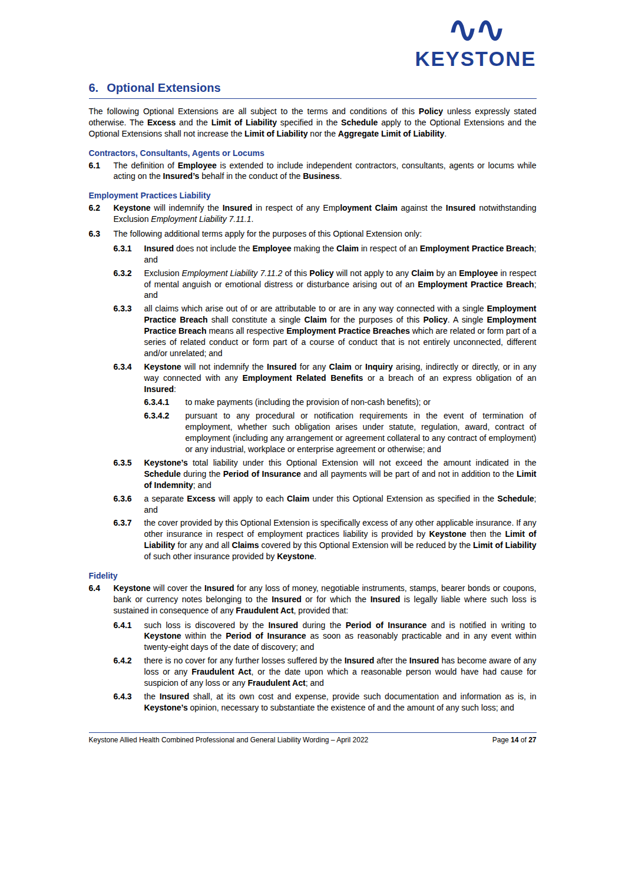∿∿ KEYSTONE
6. Optional Extensions
The following Optional Extensions are all subject to the terms and conditions of this Policy unless expressly stated otherwise. The Excess and the Limit of Liability specified in the Schedule apply to the Optional Extensions and the Optional Extensions shall not increase the Limit of Liability nor the Aggregate Limit of Liability.
Contractors, Consultants, Agents or Locums
6.1
The definition of Employee is extended to include independent contractors, consultants, agents or locums while acting on the Insured’s behalf in the conduct of the Business.
Employment Practices Liability
6.2
Keystone will indemnify the Insured in respect of any Employment Claim against the Insured notwithstanding Exclusion Employment Liability 7.11.1.
6.3
The following additional terms apply for the purposes of this Optional Extension only:
6.3.1
Insured does not include the Employee making the Claim in respect of an Employment Practice Breach; and
6.3.2
Exclusion Employment Liability 7.11.2 of this Policy will not apply to any Claim by an Employee in respect of mental anguish or emotional distress or disturbance arising out of an Employment Practice Breach; and
6.3.3
all claims which arise out of or are attributable to or are in any way connected with a single Employment Practice Breach shall constitute a single Claim for the purposes of this Policy. A single Employment Practice Breach means all respective Employment Practice Breaches which are related or form part of a series of related conduct or form part of a course of conduct that is not entirely unconnected, different and/or unrelated; and
6.3.4
Keystone will not indemnify the Insured for any Claim or Inquiry arising, indirectly or directly, or in any way connected with any Employment Related Benefits or a breach of an express obligation of an Insured:
6.3.4.1
to make payments (including the provision of non-cash benefits); or
6.3.4.2
pursuant to any procedural or notification requirements in the event of termination of employment, whether such obligation arises under statute, regulation, award, contract of employment (including any arrangement or agreement collateral to any contract of employment) or any industrial, workplace or enterprise agreement or otherwise; and
6.3.5
Keystone’s total liability under this Optional Extension will not exceed the amount indicated in the Schedule during the Period of Insurance and all payments will be part of and not in addition to the Limit of Indemnity; and
6.3.6
a separate Excess will apply to each Claim under this Optional Extension as specified in the Schedule; and
6.3.7
the cover provided by this Optional Extension is specifically excess of any other applicable insurance. If any other insurance in respect of employment practices liability is provided by Keystone then the Limit of Liability for any and all Claims covered by this Optional Extension will be reduced by the Limit of Liability of such other insurance provided by Keystone.
Fidelity
6.4
Keystone will cover the Insured for any loss of money, negotiable instruments, stamps, bearer bonds or coupons, bank or currency notes belonging to the Insured or for which the Insured is legally liable where such loss is sustained in consequence of any Fraudulent Act, provided that:
6.4.1
such loss is discovered by the Insured during the Period of Insurance and is notified in writing to Keystone within the Period of Insurance as soon as reasonably practicable and in any event within twenty-eight days of the date of discovery; and
6.4.2
there is no cover for any further losses suffered by the Insured after the Insured has become aware of any loss or any Fraudulent Act, or the date upon which a reasonable person would have had cause for suspicion of any loss or any Fraudulent Act; and
6.4.3
the Insured shall, at its own cost and expense, provide such documentation and information as is, in Keystone’s opinion, necessary to substantiate the existence of and the amount of any such loss; and
Keystone Allied Health Combined Professional and General Liability Wording – April 2022 Page 14 of 27